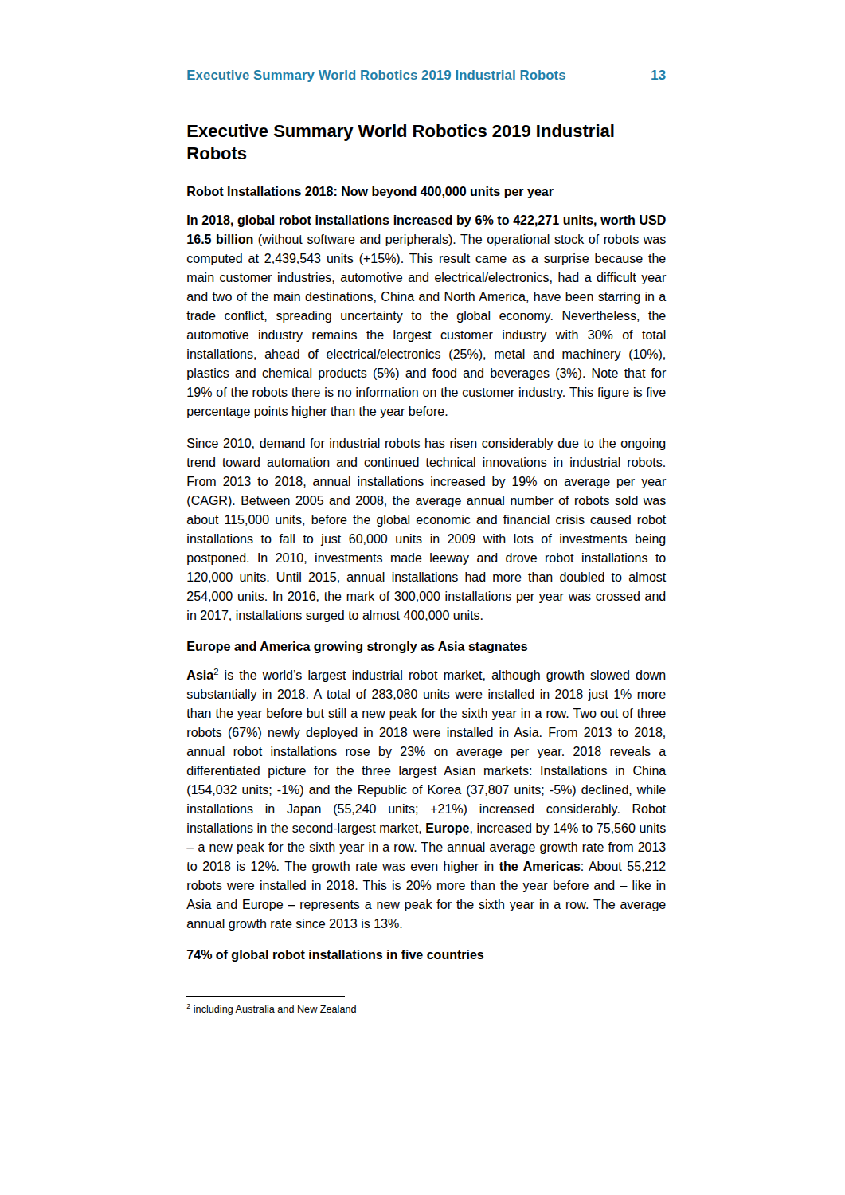Executive Summary World Robotics 2019 Industrial Robots 13
Executive Summary World Robotics 2019 Industrial Robots
Robot Installations 2018: Now beyond 400,000 units per year
In 2018, global robot installations increased by 6% to 422,271 units, worth USD 16.5 billion (without software and peripherals). The operational stock of robots was computed at 2,439,543 units (+15%). This result came as a surprise because the main customer industries, automotive and electrical/electronics, had a difficult year and two of the main destinations, China and North America, have been starring in a trade conflict, spreading uncertainty to the global economy. Nevertheless, the automotive industry remains the largest customer industry with 30% of total installations, ahead of electrical/electronics (25%), metal and machinery (10%), plastics and chemical products (5%) and food and beverages (3%). Note that for 19% of the robots there is no information on the customer industry. This figure is five percentage points higher than the year before.
Since 2010, demand for industrial robots has risen considerably due to the ongoing trend toward automation and continued technical innovations in industrial robots. From 2013 to 2018, annual installations increased by 19% on average per year (CAGR). Between 2005 and 2008, the average annual number of robots sold was about 115,000 units, before the global economic and financial crisis caused robot installations to fall to just 60,000 units in 2009 with lots of investments being postponed. In 2010, investments made leeway and drove robot installations to 120,000 units. Until 2015, annual installations had more than doubled to almost 254,000 units. In 2016, the mark of 300,000 installations per year was crossed and in 2017, installations surged to almost 400,000 units.
Europe and America growing strongly as Asia stagnates
Asia2 is the world’s largest industrial robot market, although growth slowed down substantially in 2018. A total of 283,080 units were installed in 2018 just 1% more than the year before but still a new peak for the sixth year in a row. Two out of three robots (67%) newly deployed in 2018 were installed in Asia. From 2013 to 2018, annual robot installations rose by 23% on average per year. 2018 reveals a differentiated picture for the three largest Asian markets: Installations in China (154,032 units; -1%) and the Republic of Korea (37,807 units; -5%) declined, while installations in Japan (55,240 units; +21%) increased considerably. Robot installations in the second-largest market, Europe, increased by 14% to 75,560 units – a new peak for the sixth year in a row. The annual average growth rate from 2013 to 2018 is 12%. The growth rate was even higher in the Americas: About 55,212 robots were installed in 2018. This is 20% more than the year before and – like in Asia and Europe – represents a new peak for the sixth year in a row. The average annual growth rate since 2013 is 13%.
74% of global robot installations in five countries
2 including Australia and New Zealand